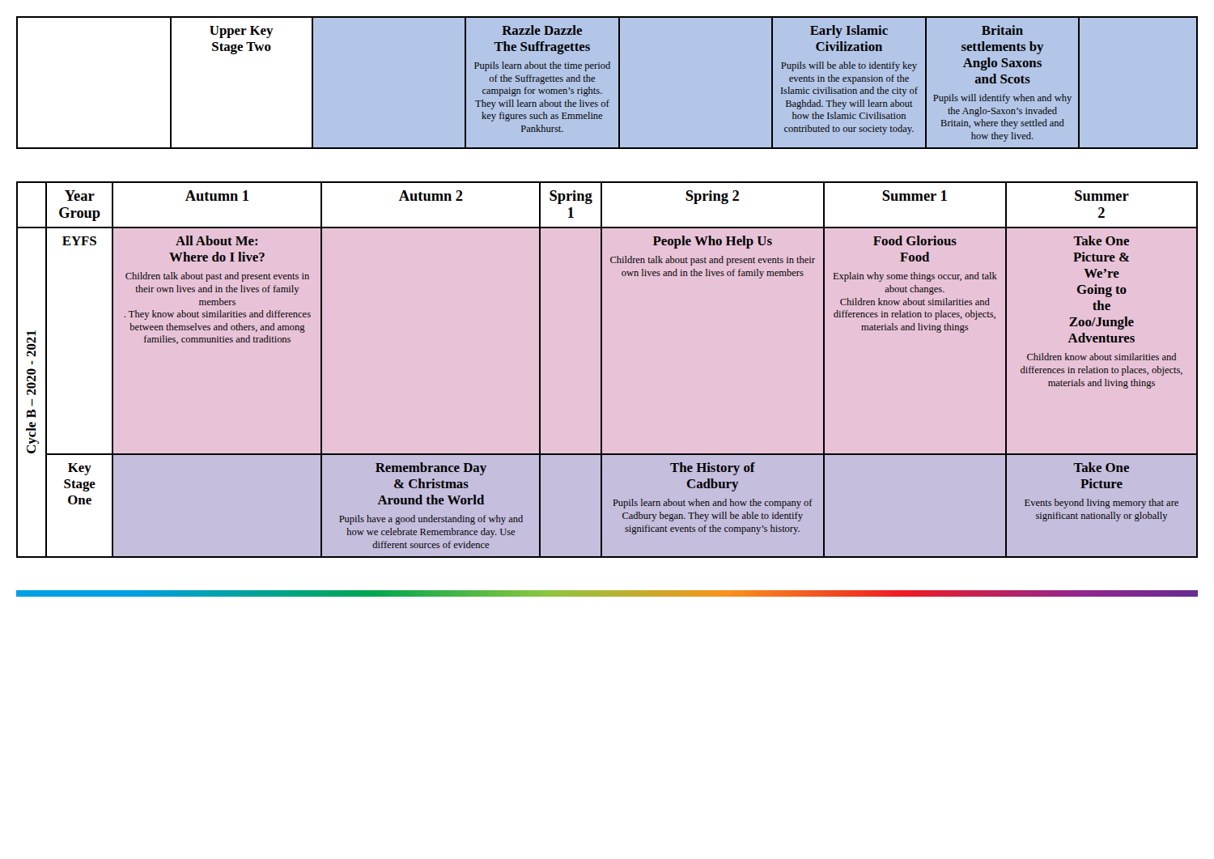| | Upper Key Stage Two | | Razzle Dazzle The Suffragettes Pupils learn about the time period of the Suffragettes and the campaign for women’s rights. They will learn about the lives of key figures such as Emmeline Pankhurst. | | Early Islamic Civilization Pupils will be able to identify key events in the expansion of the Islamic civilisation and the city of Baghdad. They will learn about how the Islamic Civilisation contributed to our society today. | Britain settlements by Anglo Saxons and Scots Pupils will identify when and why the Anglo-Saxon’s invaded Britain, where they settled and how they lived. | |
| | Year Group | Autumn 1 | Autumn 2 | Spring 1 | Spring 2 | Summer 1 | Summer 2 |
| Cycle B – 2020 - 2021 | EYFS | All About Me: Where do I live? Children talk about past and present events in their own lives and in the lives of family members . They know about similarities and differences between themselves and others, and among families, communities and traditions | | | People Who Help Us Children talk about past and present events in their own lives and in the lives of family members | Food Glorious Food Explain why some things occur, and talk about changes. Children know about similarities and differences in relation to places, objects, materials and living things | Take One Picture & We’re Going to the Zoo/Jungle Adventures Children know about similarities and differences in relation to places, objects, materials and living things |
| Key Stage One | | Remembrance Day & Christmas Around the World Pupils have a good understanding of why and how we celebrate Remembrance day. Use different sources of evidence | | The History of Cadbury Pupils learn about when and how the company of Cadbury began. They will be able to identify significant events of the company’s history. | | Take One Picture Events beyond living memory that are significant nationally or globally |